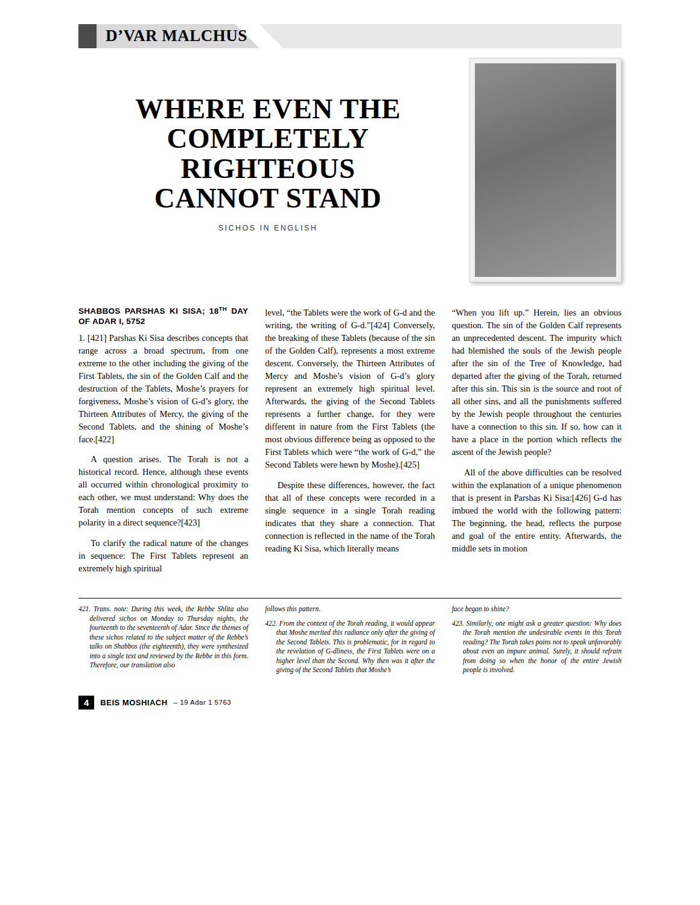D’VAR MALCHUS
WHERE EVEN THE
COMPLETELY
RIGHTEOUS
CANNOT STAND
SICHOS IN ENGLISH
SHABBOS PARSHAS KI SISA; 18TH DAY OF ADAR I, 5752
1. [421] Parshas Ki Sisa describes concepts that range across a broad spectrum, from one extreme to the other including the giving of the First Tablets, the sin of the Golden Calf and the destruction of the Tablets, Moshe’s prayers for forgiveness, Moshe’s vision of G-d’s glory, the Thirteen Attributes of Mercy, the giving of the Second Tablets, and the shining of Moshe’s face.[422]
A question arises. The Torah is not a historical record. Hence, although these events all occurred within chronological proximity to each other, we must understand: Why does the Torah mention concepts of such extreme polarity in a direct sequence?[423]
To clarify the radical nature of the changes in sequence: The First Tablets represent an extremely high spiritual
level, “the Tablets were the work of G-d and the writing, the writing of G-d.”[424] Conversely, the breaking of these Tablets (because of the sin of the Golden Calf), represents a most extreme descent. Conversely, the Thirteen Attributes of Mercy and Moshe’s vision of G-d’s glory represent an extremely high spiritual level. Afterwards, the giving of the Second Tablets represents a further change, for they were different in nature from the First Tablets (the most obvious difference being as opposed to the First Tablets which were “the work of G-d,” the Second Tablets were hewn by Moshe).[425]
Despite these differences, however, the fact that all of these concepts were recorded in a single sequence in a single Torah reading indicates that they share a connection. That connection is reflected in the name of the Torah reading Ki Sisa, which literally means
“When you lift up.” Herein, lies an obvious question. The sin of the Golden Calf represents an unprecedented descent. The impurity which had blemished the souls of the Jewish people after the sin of the Tree of Knowledge, had departed after the giving of the Torah, returned after this sin. This sin is the source and root of all other sins, and all the punishments suffered by the Jewish people throughout the centuries have a connection to this sin. If so, how can it have a place in the portion which reflects the ascent of the Jewish people?
All of the above difficulties can be resolved within the explanation of a unique phenomenon that is present in Parshas Ki Sisa:[426] G-d has imbued the world with the following pattern: The beginning, the head, reflects the purpose and goal of the entire entity. Afterwards, the middle sets in motion
421. Trans. note: During this week, the Rebbe Shlita also delivered sichos on Monday to Thursday nights, the fourteenth to the seventeenth of Adar. Since the themes of these sichos related to the subject matter of the Rebbe’s talks on Shabbos (the eighteenth), they were synthesized into a single text and reviewed by the Rebbe in this form. Therefore, our translation also
follows this pattern.
422. From the context of the Torah reading, it would appear that Moshe merited this radiance only after the giving of the Second Tablets. This is problematic, for in regard to the revelation of G-dliness, the First Tablets were on a higher level than the Second. Why then was it after the giving of the Second Tablets that Moshe’s
face began to shine?
423. Similarly, one might ask a greater question: Why does the Torah mention the undesirable events in this Torah reading? The Torah takes pains not to speak unfavorably about even an impure animal. Surely, it should refrain from doing so when the honor of the entire Jewish people is involved.
4 BEIS MOSHIACH – 19 Adar 1 5763